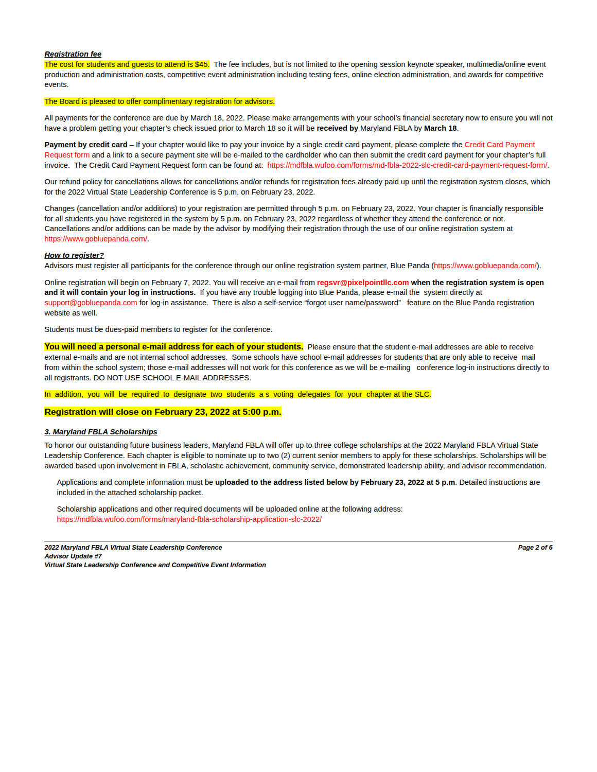Registration fee
The cost for students and guests to attend is $45. The fee includes, but is not limited to the opening session keynote speaker, multimedia/online event production and administration costs, competitive event administration including testing fees, online election administration, and awards for competitive events.
The Board is pleased to offer complimentary registration for advisors.
All payments for the conference are due by March 18, 2022. Please make arrangements with your school’s financial secretary now to ensure you will not have a problem getting your chapter’s check issued prior to March 18 so it will be received by Maryland FBLA by March 18.
Payment by credit card – If your chapter would like to pay your invoice by a single credit card payment, please complete the Credit Card Payment Request form and a link to a secure payment site will be e-mailed to the cardholder who can then submit the credit card payment for your chapter’s full invoice. The Credit Card Payment Request form can be found at: https://mdfbla.wufoo.com/forms/md-fbla-2022-slc-credit-card-payment-request-form/.
Our refund policy for cancellations allows for cancellations and/or refunds for registration fees already paid up until the registration system closes, which for the 2022 Virtual State Leadership Conference is 5 p.m. on February 23, 2022.
Changes (cancellation and/or additions) to your registration are permitted through 5 p.m. on February 23, 2022. Your chapter is financially responsible for all students you have registered in the system by 5 p.m. on February 23, 2022 regardless of whether they attend the conference or not. Cancellations and/or additions can be made by the advisor by modifying their registration through the use of our online registration system at https://www.gobluepanda.com/.
How to register?
Advisors must register all participants for the conference through our online registration system partner, Blue Panda (https://www.gobluepanda.com/).
Online registration will begin on February 7, 2022. You will receive an e-mail from regsvr@pixelpointllc.com when the registration system is open and it will contain your log in instructions. If you have any trouble logging into Blue Panda, please e-mail the system directly at support@gobluepanda.com for log-in assistance. There is also a self-service “forgot user name/password” feature on the Blue Panda registration website as well.
Students must be dues-paid members to register for the conference.
You will need a personal e-mail address for each of your students. Please ensure that the student e-mail addresses are able to receive external e-mails and are not internal school addresses. Some schools have school e-mail addresses for students that are only able to receive mail from within the school system; those e-mail addresses will not work for this conference as we will be e-mailing conference log-in instructions directly to all registrants. DO NOT USE SCHOOL E-MAIL ADDRESSES.
In addition, you will be required to designate two students a s voting delegates for your chapter at the SLC.
Registration will close on February 23, 2022 at 5:00 p.m.
3. Maryland FBLA Scholarships
To honor our outstanding future business leaders, Maryland FBLA will offer up to three college scholarships at the 2022 Maryland FBLA Virtual State Leadership Conference. Each chapter is eligible to nominate up to two (2) current senior members to apply for these scholarships. Scholarships will be awarded based upon involvement in FBLA, scholastic achievement, community service, demonstrated leadership ability, and advisor recommendation.
Applications and complete information must be uploaded to the address listed below by February 23, 2022 at 5 p.m. Detailed instructions are included in the attached scholarship packet.
Scholarship applications and other required documents will be uploaded online at the following address:
https://mdfbla.wufoo.com/forms/maryland-fbla-scholarship-application-slc-2022/
Page 2 of 6 2022 Maryland FBLA Virtual State Leadership Conference
Advisor Update #7
Virtual State Leadership Conference and Competitive Event Information